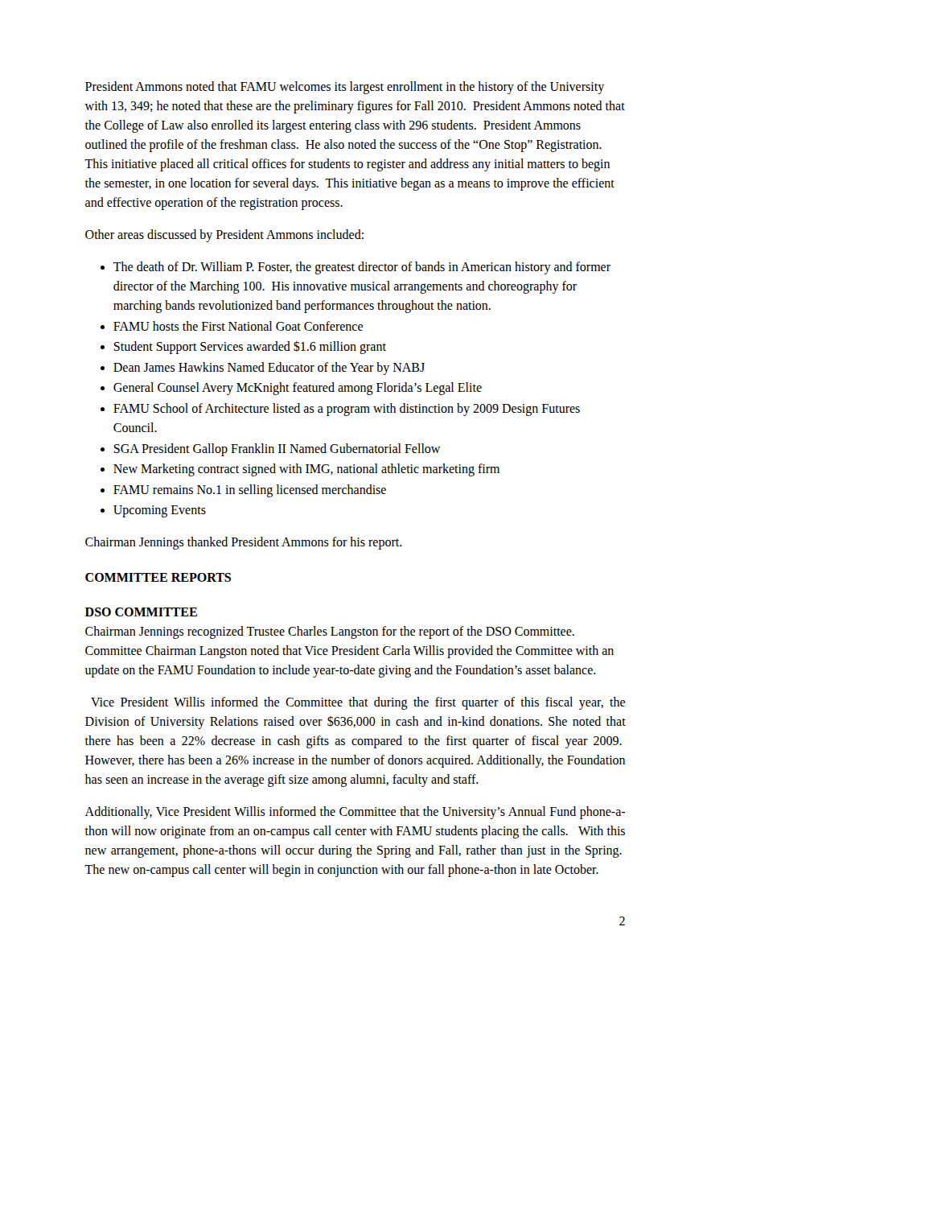President Ammons noted that FAMU welcomes its largest enrollment in the history of the University with 13, 349; he noted that these are the preliminary figures for Fall 2010. President Ammons noted that the College of Law also enrolled its largest entering class with 296 students. President Ammons outlined the profile of the freshman class. He also noted the success of the “One Stop” Registration. This initiative placed all critical offices for students to register and address any initial matters to begin the semester, in one location for several days. This initiative began as a means to improve the efficient and effective operation of the registration process.
Other areas discussed by President Ammons included:
The death of Dr. William P. Foster, the greatest director of bands in American history and former director of the Marching 100. His innovative musical arrangements and choreography for marching bands revolutionized band performances throughout the nation.
FAMU hosts the First National Goat Conference
Student Support Services awarded $1.6 million grant
Dean James Hawkins Named Educator of the Year by NABJ
General Counsel Avery McKnight featured among Florida’s Legal Elite
FAMU School of Architecture listed as a program with distinction by 2009 Design Futures Council.
SGA President Gallop Franklin II Named Gubernatorial Fellow
New Marketing contract signed with IMG, national athletic marketing firm
FAMU remains No.1 in selling licensed merchandise
Upcoming Events
Chairman Jennings thanked President Ammons for his report.
COMMITTEE REPORTS
DSO COMMITTEE
Chairman Jennings recognized Trustee Charles Langston for the report of the DSO Committee. Committee Chairman Langston noted that Vice President Carla Willis provided the Committee with an update on the FAMU Foundation to include year-to-date giving and the Foundation’s asset balance.
Vice President Willis informed the Committee that during the first quarter of this fiscal year, the Division of University Relations raised over $636,000 in cash and in-kind donations. She noted that there has been a 22% decrease in cash gifts as compared to the first quarter of fiscal year 2009. However, there has been a 26% increase in the number of donors acquired. Additionally, the Foundation has seen an increase in the average gift size among alumni, faculty and staff.
Additionally, Vice President Willis informed the Committee that the University’s Annual Fund phone-a-thon will now originate from an on-campus call center with FAMU students placing the calls. With this new arrangement, phone-a-thons will occur during the Spring and Fall, rather than just in the Spring. The new on-campus call center will begin in conjunction with our fall phone-a-thon in late October.
2